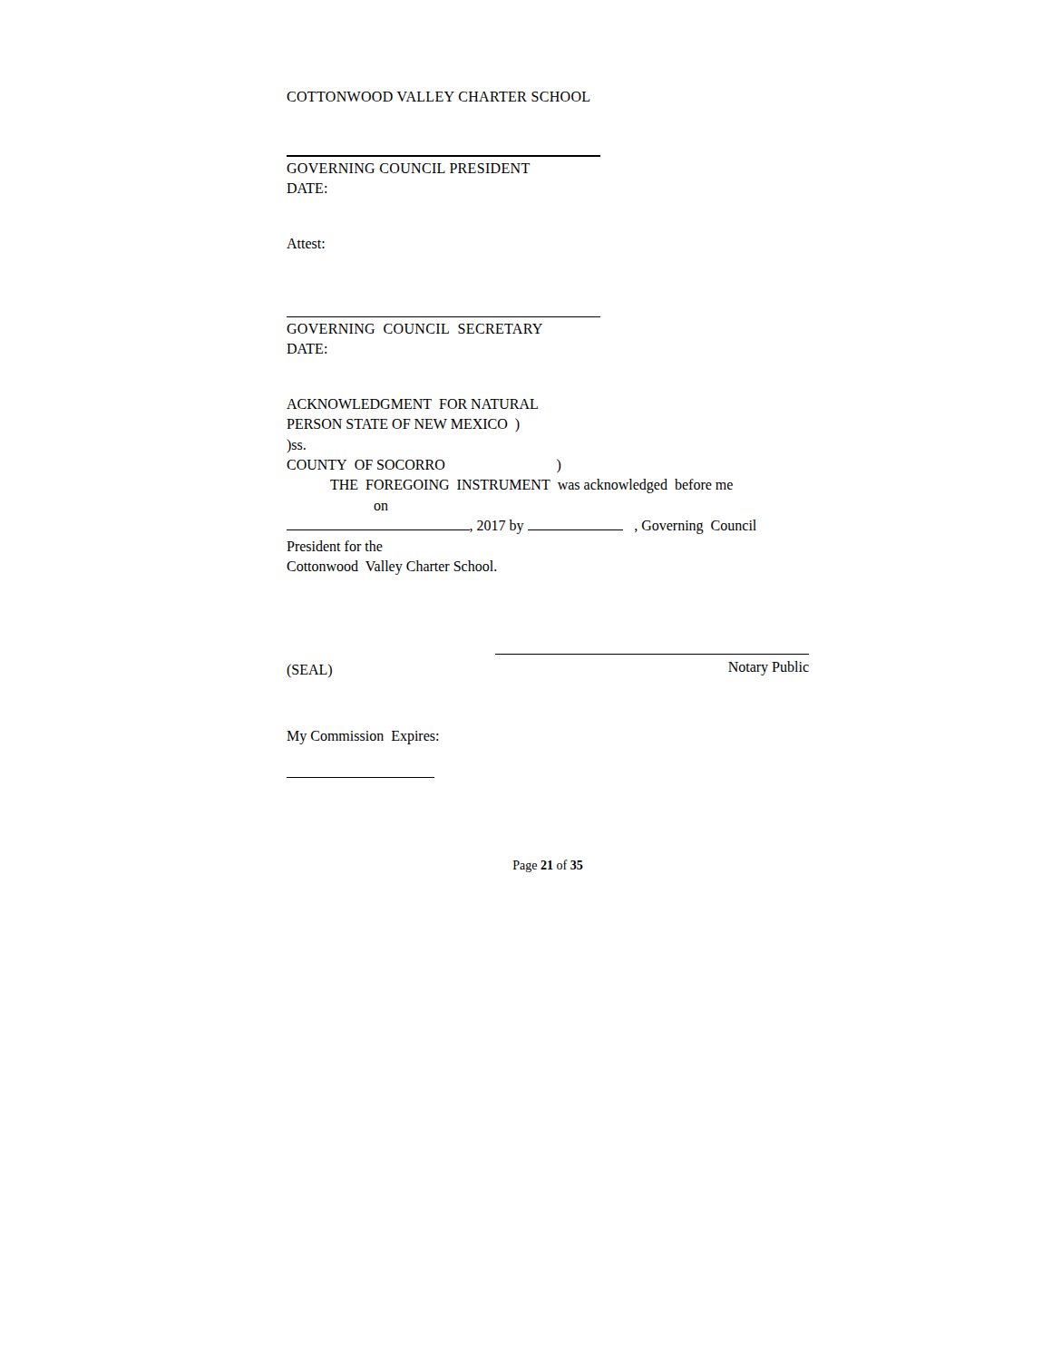COTTONWOOD VALLEY CHARTER SCHOOL
GOVERNING COUNCIL PRESIDENT
DATE:
Attest:
GOVERNING COUNCIL SECRETARY
DATE:
ACKNOWLEDGMENT FOR NATURAL
PERSON STATE OF NEW MEXICO )
)ss.
COUNTY OF SOCORRO)
THE FOREGOING INSTRUMENT was acknowledged before me on
, 2017 by , Governing Council President for the
Cottonwood Valley Charter School.
Notary Public
(SEAL)
My Commission Expires:
Page 21 of 35